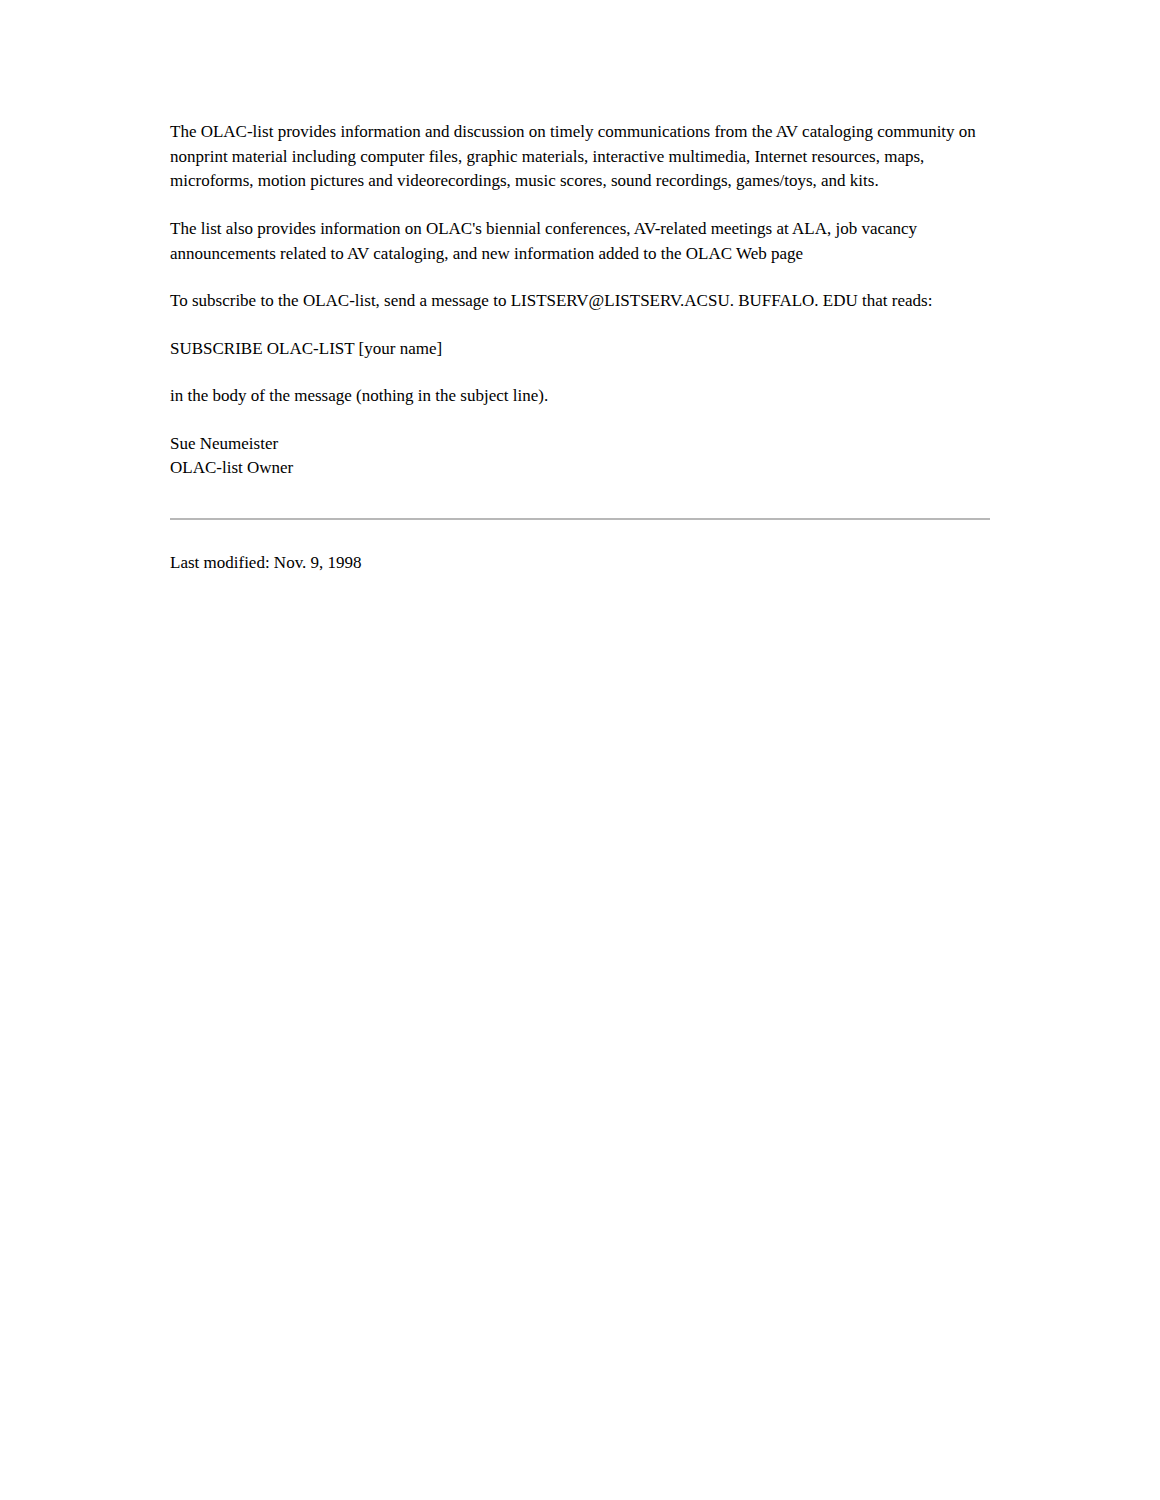The OLAC-list provides information and discussion on timely communications from the AV cataloging community on nonprint material including computer files, graphic materials, interactive multimedia, Internet resources, maps, microforms, motion pictures and videorecordings, music scores, sound recordings, games/toys, and kits.
The list also provides information on OLAC's biennial conferences, AV-related meetings at ALA, job vacancy announcements related to AV cataloging, and new information added to the OLAC Web page
To subscribe to the OLAC-list, send a message to LISTSERV@LISTSERV.ACSU. BUFFALO. EDU that reads:
SUBSCRIBE OLAC-LIST [your name]
in the body of the message (nothing in the subject line).
Sue Neumeister
OLAC-list Owner
Last modified: Nov. 9, 1998